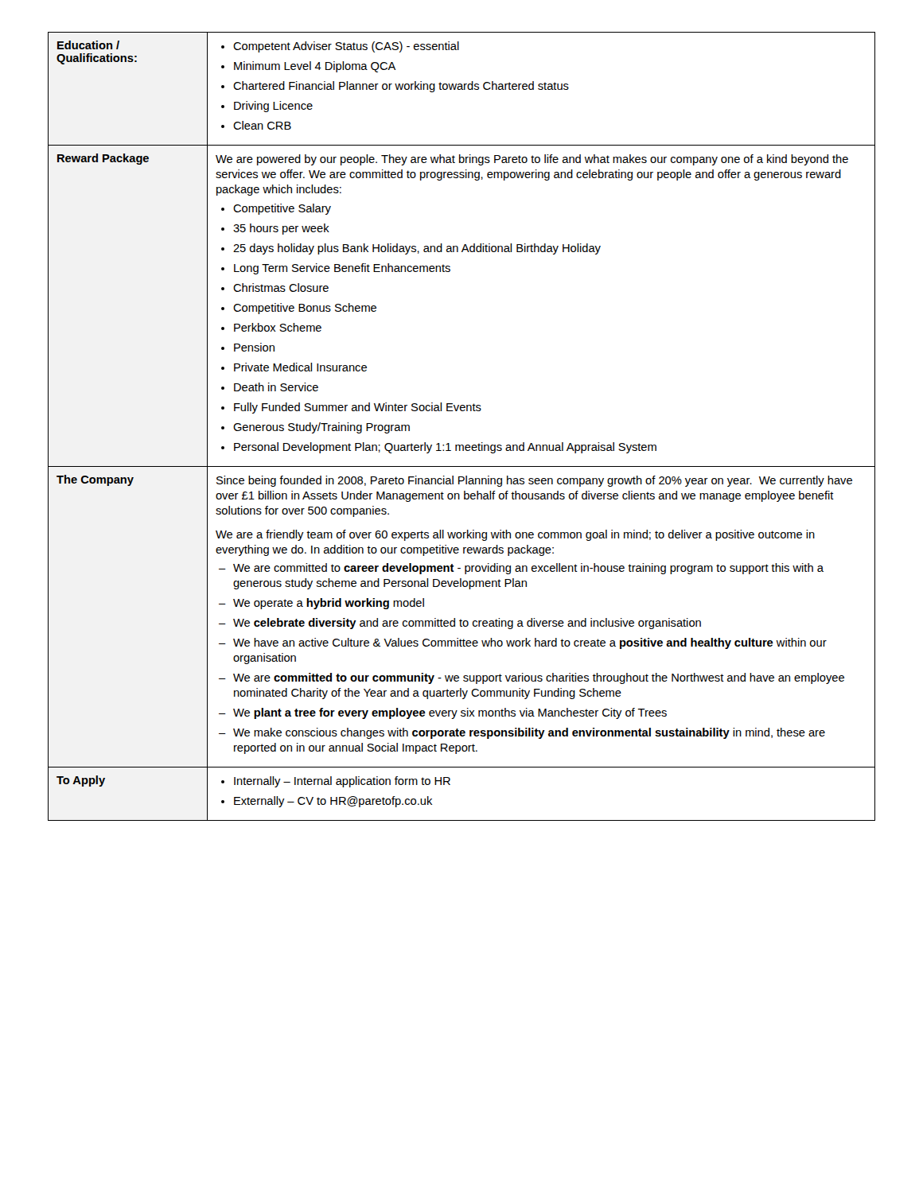| Education / Qualifications: | Competent Adviser Status (CAS) - essential Minimum Level 4 Diploma QCA Chartered Financial Planner or working towards Chartered status Driving Licence Clean CRB |
| Reward Package | We are powered by our people. They are what brings Pareto to life and what makes our company one of a kind beyond the services we offer. We are committed to progressing, empowering and celebrating our people and offer a generous reward package which includes: Competitive Salary 35 hours per week 25 days holiday plus Bank Holidays, and an Additional Birthday Holiday Long Term Service Benefit Enhancements Christmas Closure Competitive Bonus Scheme Perkbox Scheme Pension Private Medical Insurance Death in Service Fully Funded Summer and Winter Social Events Generous Study/Training Program Personal Development Plan; Quarterly 1:1 meetings and Annual Appraisal System |
| The Company | Since being founded in 2008, Pareto Financial Planning has seen company growth of 20% year on year. We currently have over £1 billion in Assets Under Management on behalf of thousands of diverse clients and we manage employee benefit solutions for over 500 companies. We are a friendly team of over 60 experts all working with one common goal in mind; to deliver a positive outcome in everything we do. In addition to our competitive rewards package: We are committed to career development - providing an excellent in-house training program to support this with a generous study scheme and Personal Development Plan We operate a hybrid working model We celebrate diversity and are committed to creating a diverse and inclusive organisation We have an active Culture & Values Committee who work hard to create a positive and healthy culture within our organisation We are committed to our community - we support various charities throughout the Northwest and have an employee nominated Charity of the Year and a quarterly Community Funding Scheme We plant a tree for every employee every six months via Manchester City of Trees We make conscious changes with corporate responsibility and environmental sustainability in mind, these are reported on in our annual Social Impact Report. |
| To Apply | Internally – Internal application form to HR Externally – CV to HR@paretofp.co.uk |